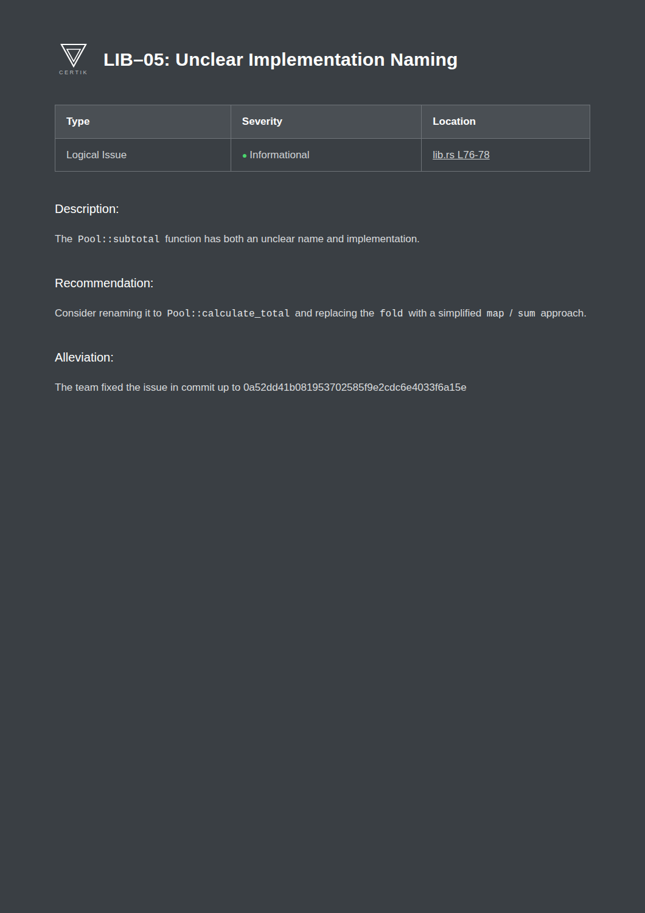CERTIK
LIB–05: Unclear Implementation Naming
| Type | Severity | Location |
| --- | --- | --- |
| Logical Issue | ● Informational | lib.rs L76-78 |
Description:
The Pool::subtotal function has both an unclear name and implementation.
Recommendation:
Consider renaming it to Pool::calculate_total and replacing the fold with a simplified map / sum approach.
Alleviation:
The team fixed the issue in commit up to 0a52dd41b081953702585f9e2cdc6e4033f6a15e